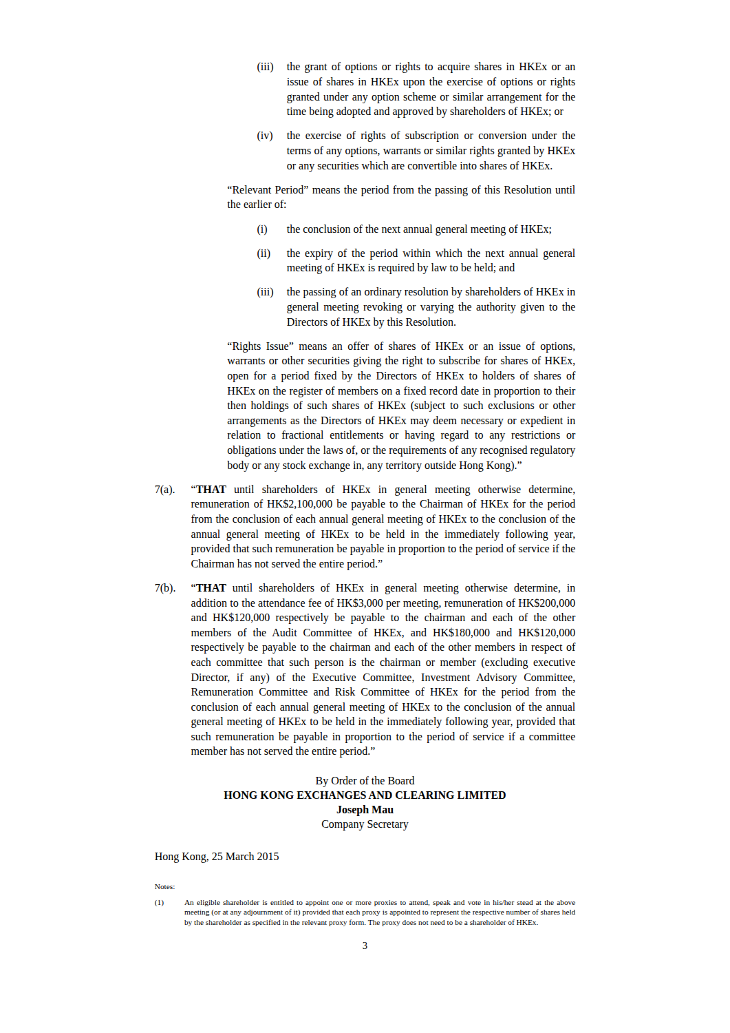(iii) the grant of options or rights to acquire shares in HKEx or an issue of shares in HKEx upon the exercise of options or rights granted under any option scheme or similar arrangement for the time being adopted and approved by shareholders of HKEx; or
(iv) the exercise of rights of subscription or conversion under the terms of any options, warrants or similar rights granted by HKEx or any securities which are convertible into shares of HKEx.
“Relevant Period” means the period from the passing of this Resolution until the earlier of:
(i) the conclusion of the next annual general meeting of HKEx;
(ii) the expiry of the period within which the next annual general meeting of HKEx is required by law to be held; and
(iii) the passing of an ordinary resolution by shareholders of HKEx in general meeting revoking or varying the authority given to the Directors of HKEx by this Resolution.
“Rights Issue” means an offer of shares of HKEx or an issue of options, warrants or other securities giving the right to subscribe for shares of HKEx, open for a period fixed by the Directors of HKEx to holders of shares of HKEx on the register of members on a fixed record date in proportion to their then holdings of such shares of HKEx (subject to such exclusions or other arrangements as the Directors of HKEx may deem necessary or expedient in relation to fractional entitlements or having regard to any restrictions or obligations under the laws of, or the requirements of any recognised regulatory body or any stock exchange in, any territory outside Hong Kong).”
7(a). “THAT until shareholders of HKEx in general meeting otherwise determine, remuneration of HK$2,100,000 be payable to the Chairman of HKEx for the period from the conclusion of each annual general meeting of HKEx to the conclusion of the annual general meeting of HKEx to be held in the immediately following year, provided that such remuneration be payable in proportion to the period of service if the Chairman has not served the entire period.”
7(b). “THAT until shareholders of HKEx in general meeting otherwise determine, in addition to the attendance fee of HK$3,000 per meeting, remuneration of HK$200,000 and HK$120,000 respectively be payable to the chairman and each of the other members of the Audit Committee of HKEx, and HK$180,000 and HK$120,000 respectively be payable to the chairman and each of the other members in respect of each committee that such person is the chairman or member (excluding executive Director, if any) of the Executive Committee, Investment Advisory Committee, Remuneration Committee and Risk Committee of HKEx for the period from the conclusion of each annual general meeting of HKEx to the conclusion of the annual general meeting of HKEx to be held in the immediately following year, provided that such remuneration be payable in proportion to the period of service if a committee member has not served the entire period.”
By Order of the Board HONG KONG EXCHANGES AND CLEARING LIMITED Joseph Mau Company Secretary
Hong Kong, 25 March 2015
Notes:
(1) An eligible shareholder is entitled to appoint one or more proxies to attend, speak and vote in his/her stead at the above meeting (or at any adjournment of it) provided that each proxy is appointed to represent the respective number of shares held by the shareholder as specified in the relevant proxy form. The proxy does not need to be a shareholder of HKEx.
3